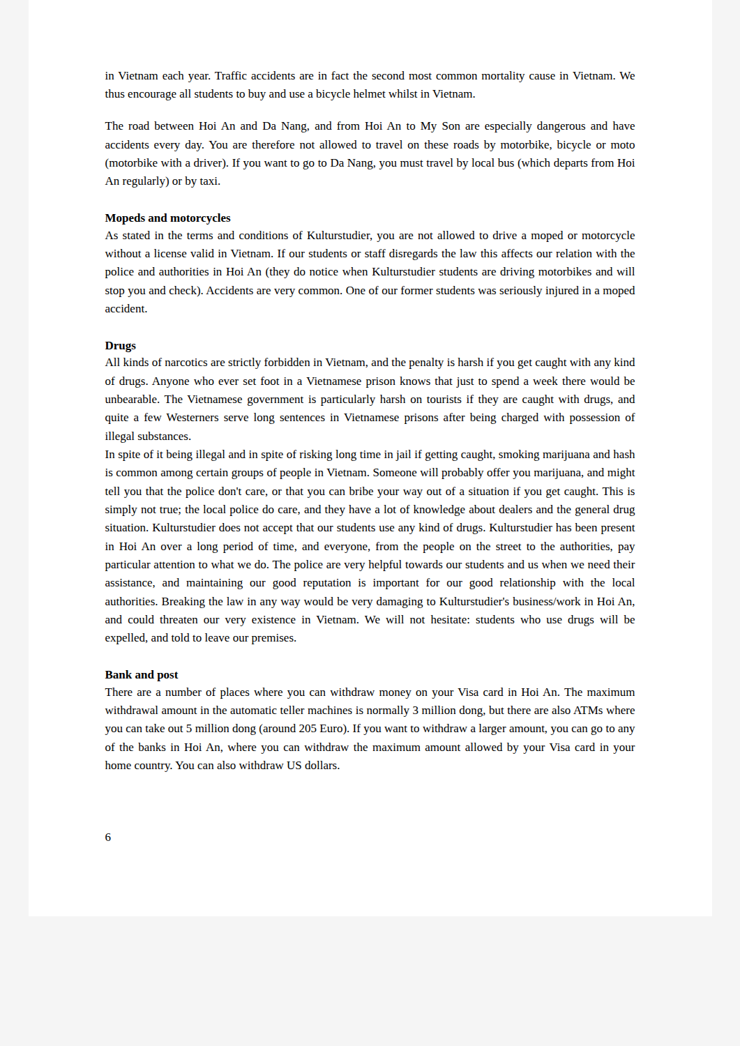in Vietnam each year. Traffic accidents are in fact the second most common mortality cause in Vietnam. We thus encourage all students to buy and use a bicycle helmet whilst in Vietnam.
The road between Hoi An and Da Nang, and from Hoi An to My Son are especially dangerous and have accidents every day. You are therefore not allowed to travel on these roads by motorbike, bicycle or moto (motorbike with a driver). If you want to go to Da Nang, you must travel by local bus (which departs from Hoi An regularly) or by taxi.
Mopeds and motorcycles
As stated in the terms and conditions of Kulturstudier, you are not allowed to drive a moped or motorcycle without a license valid in Vietnam. If our students or staff disregards the law this affects our relation with the police and authorities in Hoi An (they do notice when Kulturstudier students are driving motorbikes and will stop you and check). Accidents are very common. One of our former students was seriously injured in a moped accident.
Drugs
All kinds of narcotics are strictly forbidden in Vietnam, and the penalty is harsh if you get caught with any kind of drugs. Anyone who ever set foot in a Vietnamese prison knows that just to spend a week there would be unbearable. The Vietnamese government is particularly harsh on tourists if they are caught with drugs, and quite a few Westerners serve long sentences in Vietnamese prisons after being charged with possession of illegal substances.
In spite of it being illegal and in spite of risking long time in jail if getting caught, smoking marijuana and hash is common among certain groups of people in Vietnam. Someone will probably offer you marijuana, and might tell you that the police don't care, or that you can bribe your way out of a situation if you get caught. This is simply not true; the local police do care, and they have a lot of knowledge about dealers and the general drug situation. Kulturstudier does not accept that our students use any kind of drugs. Kulturstudier has been present in Hoi An over a long period of time, and everyone, from the people on the street to the authorities, pay particular attention to what we do. The police are very helpful towards our students and us when we need their assistance, and maintaining our good reputation is important for our good relationship with the local authorities. Breaking the law in any way would be very damaging to Kulturstudier's business/work in Hoi An, and could threaten our very existence in Vietnam. We will not hesitate: students who use drugs will be expelled, and told to leave our premises.
Bank and post
There are a number of places where you can withdraw money on your Visa card in Hoi An. The maximum withdrawal amount in the automatic teller machines is normally 3 million dong, but there are also ATMs where you can take out 5 million dong (around 205 Euro). If you want to withdraw a larger amount, you can go to any of the banks in Hoi An, where you can withdraw the maximum amount allowed by your Visa card in your home country. You can also withdraw US dollars.
6